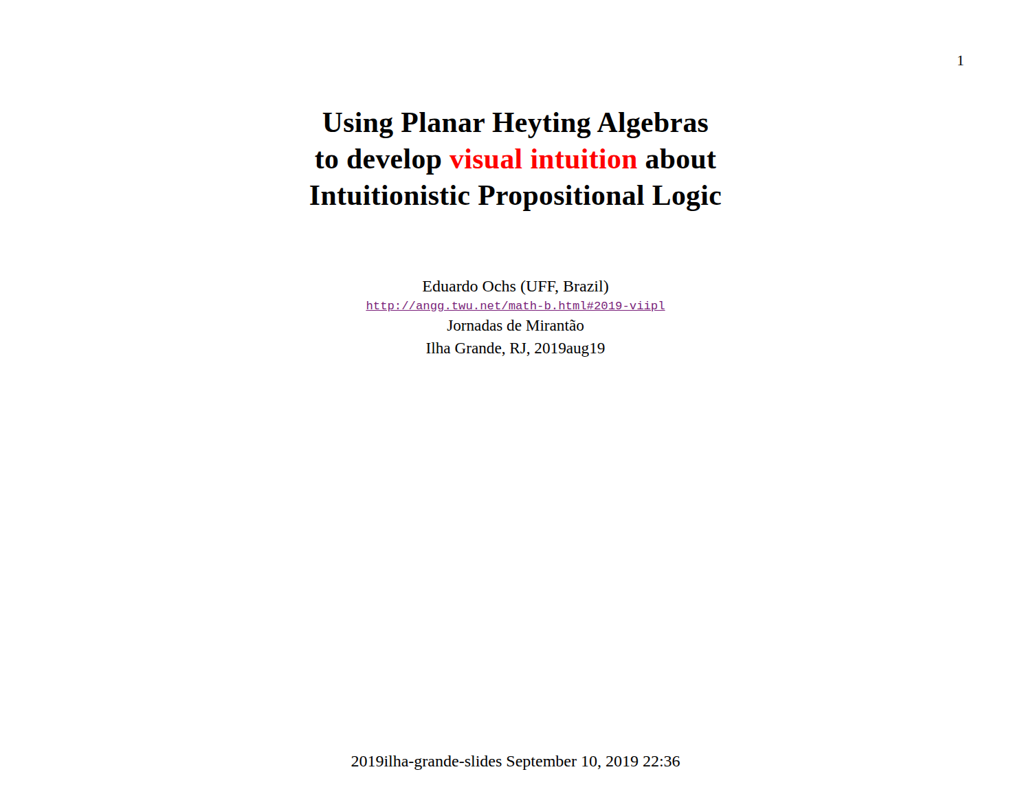1
Using Planar Heyting Algebras
to develop visual intuition about
Intuitionistic Propositional Logic
Eduardo Ochs (UFF, Brazil)
http://angg.twu.net/math-b.html#2019-viipl
Jornadas de Mirantão
Ilha Grande, RJ, 2019aug19
2019ilha-grande-slides September 10, 2019 22:36